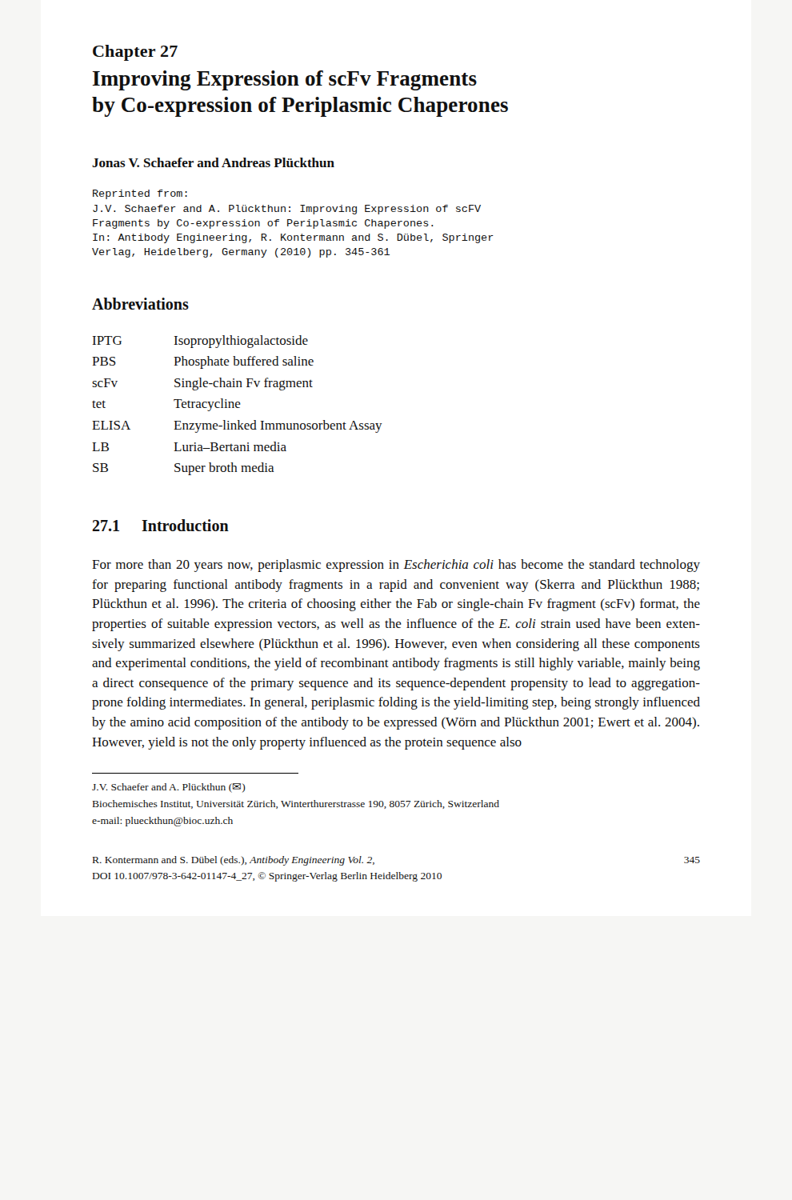Chapter 27
Improving Expression of scFv Fragments
by Co-expression of Periplasmic Chaperones
Jonas V. Schaefer and Andreas Plückthun
Reprinted from: J.V. Schaefer and A. Plückthun: Improving Expression of scFV Fragments by Co-expression of Periplasmic Chaperones. In: Antibody Engineering, R. Kontermann and S. Dübel, Springer Verlag, Heidelberg, Germany (2010) pp. 345-361
Abbreviations
| IPTG | Isopropylthiogalactoside |
| PBS | Phosphate buffered saline |
| scFv | Single-chain Fv fragment |
| tet | Tetracycline |
| ELISA | Enzyme-linked Immunosorbent Assay |
| LB | Luria–Bertani media |
| SB | Super broth media |
27.1 Introduction
For more than 20 years now, periplasmic expression in Escherichia coli has become the standard technology for preparing functional antibody fragments in a rapid and convenient way (Skerra and Plückthun 1988; Plückthun et al. 1996). The criteria of choosing either the Fab or single-chain Fv fragment (scFv) format, the properties of suitable expression vectors, as well as the influence of the E. coli strain used have been extensively summarized elsewhere (Plückthun et al. 1996). However, even when considering all these components and experimental conditions, the yield of recombinant antibody fragments is still highly variable, mainly being a direct consequence of the primary sequence and its sequence-dependent propensity to lead to aggregation-prone folding intermediates. In general, periplasmic folding is the yield-limiting step, being strongly influenced by the amino acid composition of the antibody to be expressed (Wörn and Plückthun 2001; Ewert et al. 2004). However, yield is not the only property influenced as the protein sequence also
J.V. Schaefer and A. Plückthun (✉)
Biochemisches Institut, Universität Zürich, Winterthurerstrasse 190, 8057 Zürich, Switzerland
e-mail: plueckthun@bioc.uzh.ch
345
R. Kontermann and S. Dübel (eds.), Antibody Engineering Vol. 2,
DOI 10.1007/978-3-642-01147-4_27, © Springer-Verlag Berlin Heidelberg 2010